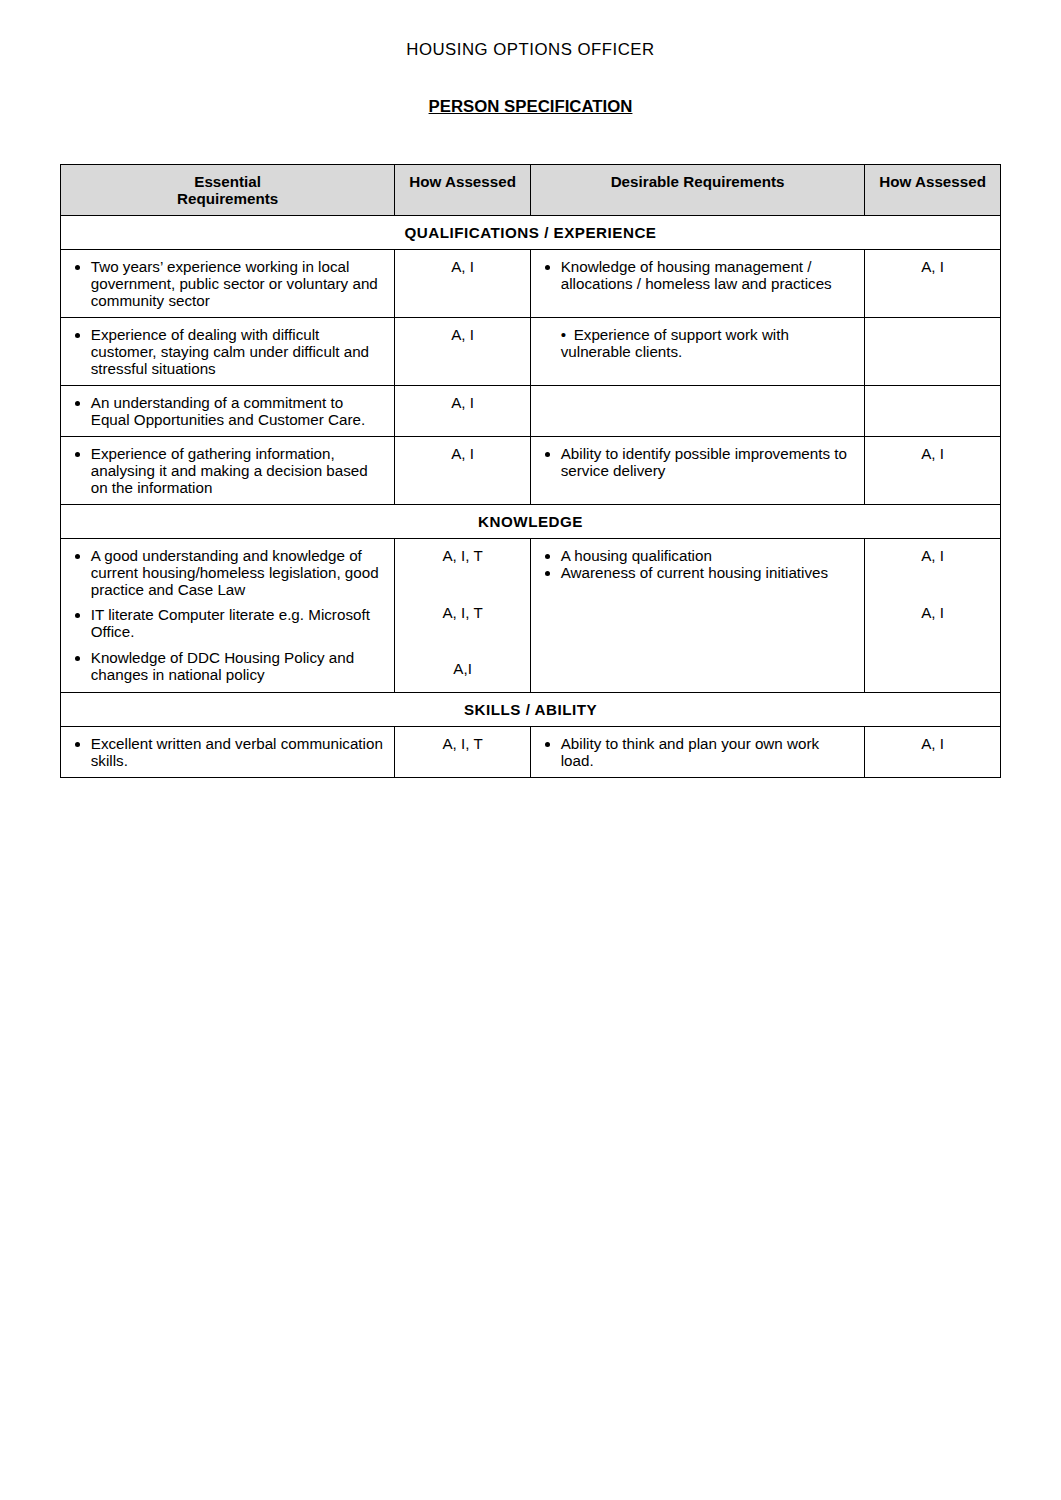HOUSING OPTIONS OFFICER
PERSON SPECIFICATION
| Essential Requirements | How Assessed | Desirable Requirements | How Assessed |
| --- | --- | --- | --- |
| QUALIFICATIONS / EXPERIENCE |
| Two years’ experience working in local government, public sector or voluntary and community sector | A, I | Knowledge of housing management / allocations / homeless law and practices | A, I |
| Experience of dealing with difficult customer, staying calm under difficult and stressful situations | A, I | Experience of support work with vulnerable clients. | |
| An understanding of a commitment to Equal Opportunities and Customer Care. | A, I | | |
| Experience of gathering information, analysing it and making a decision based on the information | A, I | Ability to identify possible improvements to service delivery | A, I |
| KNOWLEDGE |
| A good understanding and knowledge of current housing/homeless legislation, good practice and Case Law IT literate Computer literate e.g. Microsoft Office. Knowledge of DDC Housing Policy and changes in national policy | A, I, T A, I, T A,I | A housing qualification Awareness of current housing initiatives | A, I A, I |
| SKILLS / ABILITY |
| Excellent written and verbal communication skills. | A, I, T | Ability to think and plan your own work load. | A, I |